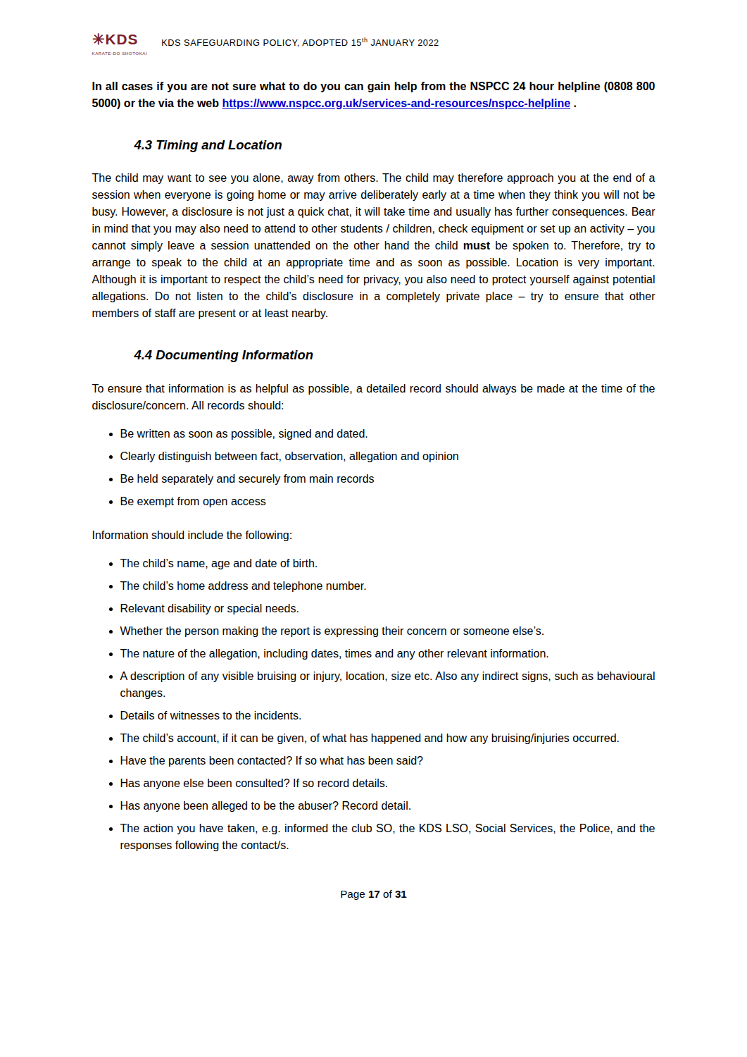✳KDS KARATE-DO SHOTOKAI
KDS SAFEGUARDING POLICY, ADOPTED 15th JANUARY 2022
In all cases if you are not sure what to do you can gain help from the NSPCC 24 hour helpline (0808 800 5000) or the via the web https://www.nspcc.org.uk/services-and-resources/nspcc-helpline .
4.3 Timing and Location
The child may want to see you alone, away from others. The child may therefore approach you at the end of a session when everyone is going home or may arrive deliberately early at a time when they think you will not be busy. However, a disclosure is not just a quick chat, it will take time and usually has further consequences. Bear in mind that you may also need to attend to other students / children, check equipment or set up an activity – you cannot simply leave a session unattended on the other hand the child must be spoken to. Therefore, try to arrange to speak to the child at an appropriate time and as soon as possible. Location is very important. Although it is important to respect the child’s need for privacy, you also need to protect yourself against potential allegations. Do not listen to the child’s disclosure in a completely private place – try to ensure that other members of staff are present or at least nearby.
4.4 Documenting Information
To ensure that information is as helpful as possible, a detailed record should always be made at the time of the disclosure/concern. All records should:
Be written as soon as possible, signed and dated.
Clearly distinguish between fact, observation, allegation and opinion
Be held separately and securely from main records
Be exempt from open access
Information should include the following:
The child’s name, age and date of birth.
The child’s home address and telephone number.
Relevant disability or special needs.
Whether the person making the report is expressing their concern or someone else’s.
The nature of the allegation, including dates, times and any other relevant information.
A description of any visible bruising or injury, location, size etc. Also any indirect signs, such as behavioural changes.
Details of witnesses to the incidents.
The child’s account, if it can be given, of what has happened and how any bruising/injuries occurred.
Have the parents been contacted? If so what has been said?
Has anyone else been consulted? If so record details.
Has anyone been alleged to be the abuser? Record detail.
The action you have taken, e.g. informed the club SO, the KDS LSO, Social Services, the Police, and the responses following the contact/s.
Page 17 of 31